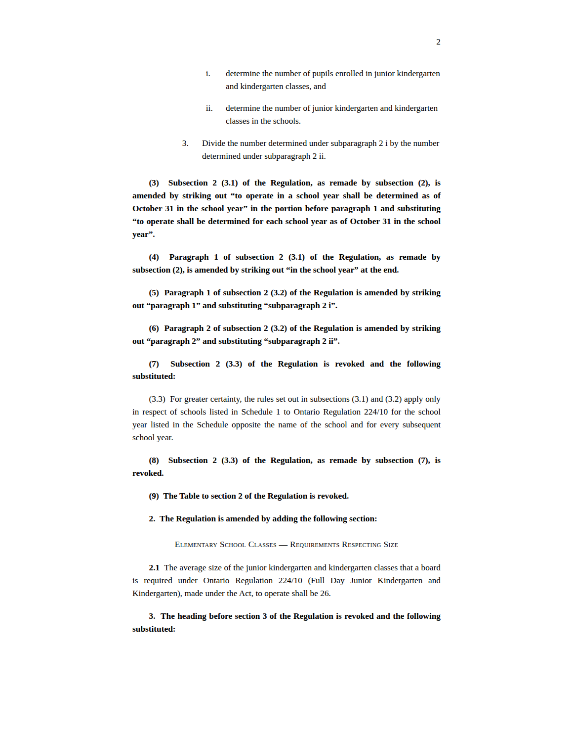2
i. determine the number of pupils enrolled in junior kindergarten and kindergarten classes, and
ii. determine the number of junior kindergarten and kindergarten classes in the schools.
3. Divide the number determined under subparagraph 2 i by the number determined under subparagraph 2 ii.
(3) Subsection 2 (3.1) of the Regulation, as remade by subsection (2), is amended by striking out “to operate in a school year shall be determined as of October 31 in the school year” in the portion before paragraph 1 and substituting “to operate shall be determined for each school year as of October 31 in the school year”.
(4) Paragraph 1 of subsection 2 (3.1) of the Regulation, as remade by subsection (2), is amended by striking out “in the school year” at the end.
(5) Paragraph 1 of subsection 2 (3.2) of the Regulation is amended by striking out “paragraph 1” and substituting “subparagraph 2 i”.
(6) Paragraph 2 of subsection 2 (3.2) of the Regulation is amended by striking out “paragraph 2” and substituting “subparagraph 2 ii”.
(7) Subsection 2 (3.3) of the Regulation is revoked and the following substituted:
(3.3) For greater certainty, the rules set out in subsections (3.1) and (3.2) apply only in respect of schools listed in Schedule 1 to Ontario Regulation 224/10 for the school year listed in the Schedule opposite the name of the school and for every subsequent school year.
(8) Subsection 2 (3.3) of the Regulation, as remade by subsection (7), is revoked.
(9) The Table to section 2 of the Regulation is revoked.
2. The Regulation is amended by adding the following section:
Elementary School Classes — Requirements Respecting Size
2.1 The average size of the junior kindergarten and kindergarten classes that a board is required under Ontario Regulation 224/10 (Full Day Junior Kindergarten and Kindergarten), made under the Act, to operate shall be 26.
3. The heading before section 3 of the Regulation is revoked and the following substituted: